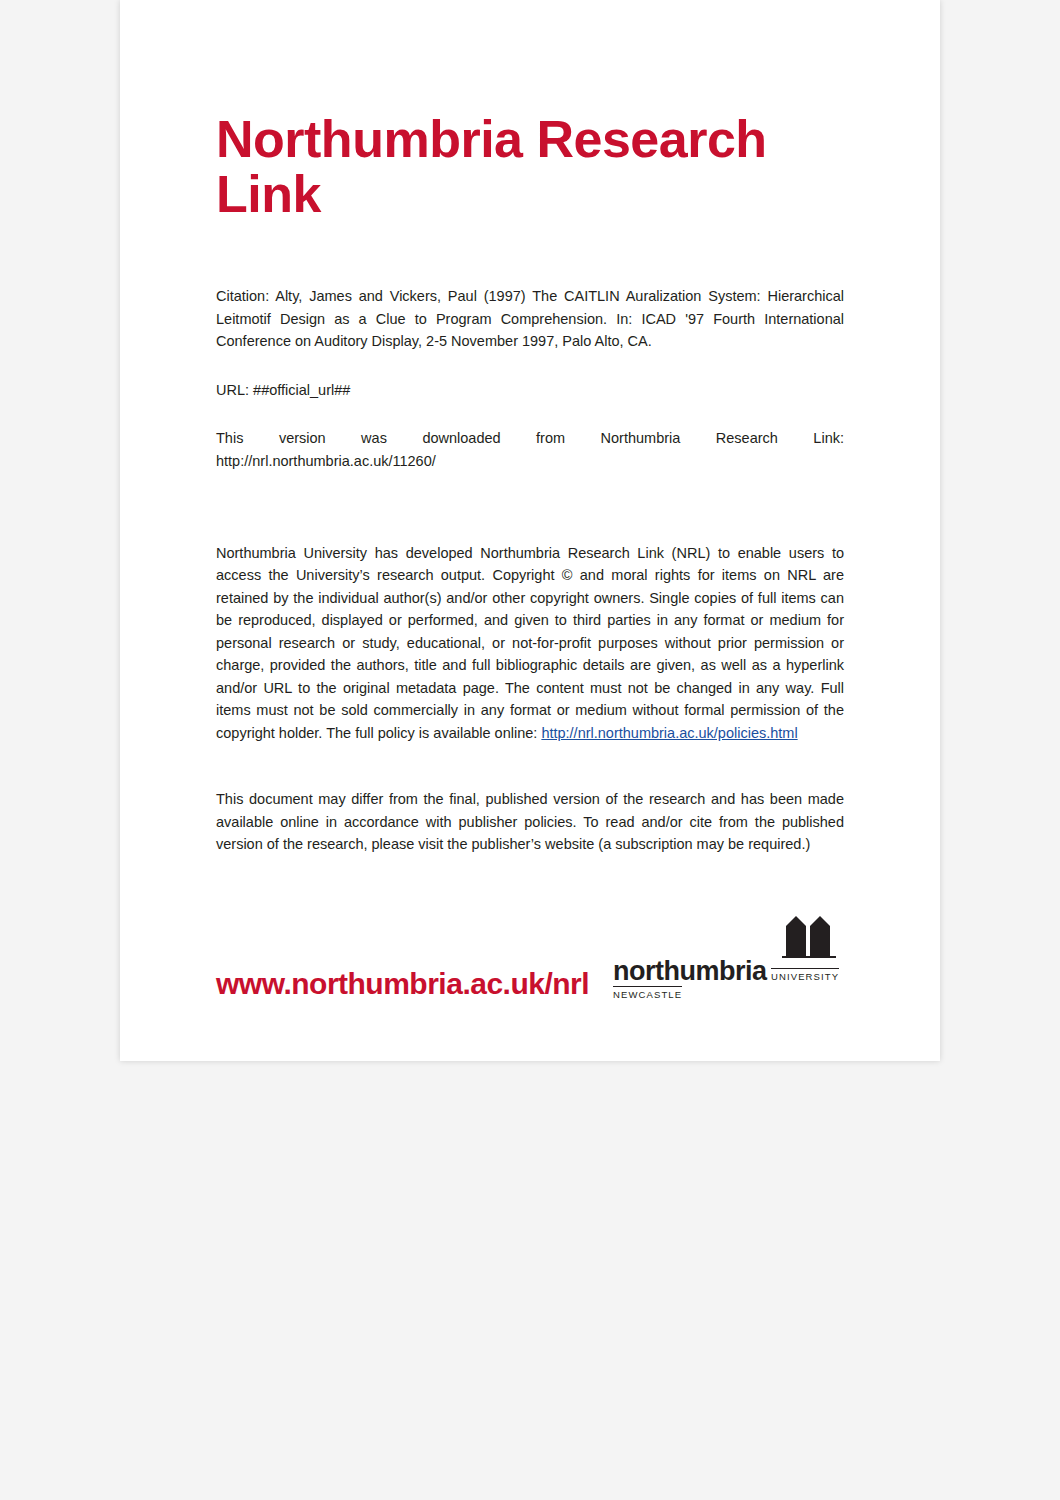Northumbria Research Link
Citation: Alty, James and Vickers, Paul (1997) The CAITLIN Auralization System: Hierarchical Leitmotif Design as a Clue to Program Comprehension. In: ICAD '97 Fourth International Conference on Auditory Display, 2-5 November 1997, Palo Alto, CA.
URL: ##official_url##
This version was downloaded from Northumbria Research Link: http://nrl.northumbria.ac.uk/11260/
Northumbria University has developed Northumbria Research Link (NRL) to enable users to access the University’s research output. Copyright © and moral rights for items on NRL are retained by the individual author(s) and/or other copyright owners. Single copies of full items can be reproduced, displayed or performed, and given to third parties in any format or medium for personal research or study, educational, or not-for-profit purposes without prior permission or charge, provided the authors, title and full bibliographic details are given, as well as a hyperlink and/or URL to the original metadata page. The content must not be changed in any way. Full items must not be sold commercially in any format or medium without formal permission of the copyright holder. The full policy is available online: http://nrl.northumbria.ac.uk/policies.html
This document may differ from the final, published version of the research and has been made available online in accordance with publisher policies. To read and/or cite from the published version of the research, please visit the publisher’s website (a subscription may be required.)
www.northumbria.ac.uk/nrl
northumbria University Newcastle